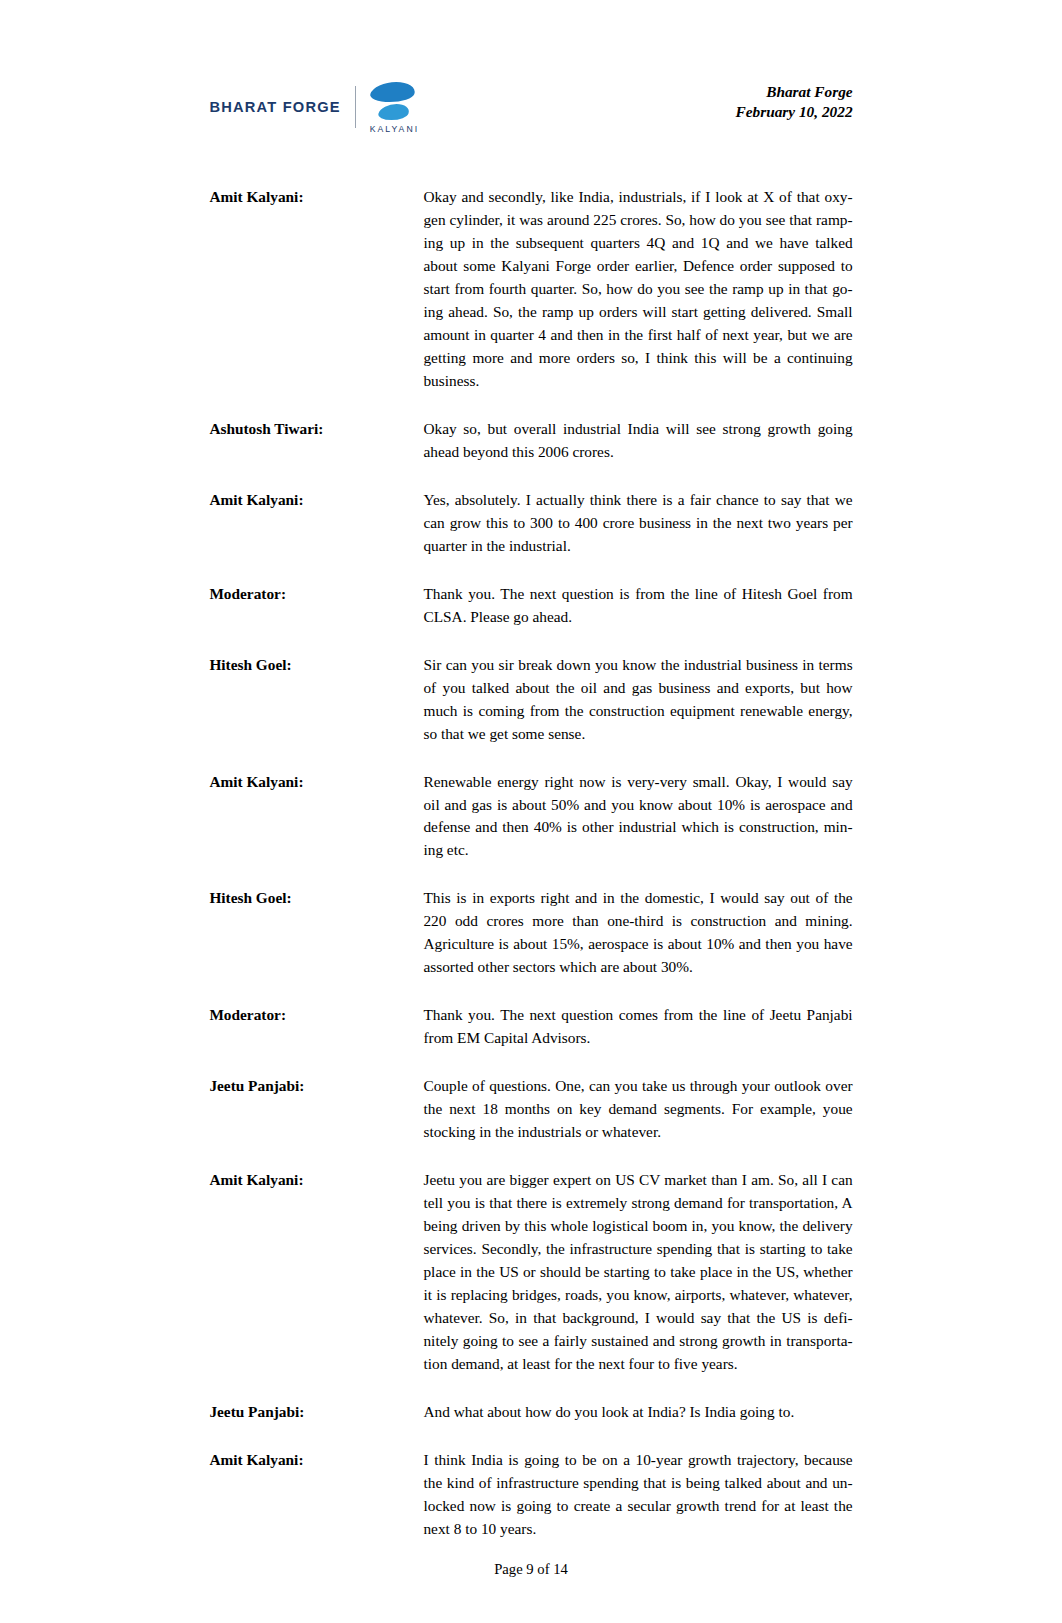BHARAT FORGE
KALYANI
Bharat Forge
February 10, 2022
Amit Kalyani:
Okay and secondly, like India, industrials, if I look at X of that oxygen cylinder, it was around 225 crores. So, how do you see that ramping up in the subsequent quarters 4Q and 1Q and we have talked about some Kalyani Forge order earlier, Defence order supposed to start from fourth quarter. So, how do you see the ramp up in that going ahead. So, the ramp up orders will start getting delivered. Small amount in quarter 4 and then in the first half of next year, but we are getting more and more orders so, I think this will be a continuing business.
Ashutosh Tiwari:
Okay so, but overall industrial India will see strong growth going ahead beyond this 2006 crores.
Amit Kalyani:
Yes, absolutely. I actually think there is a fair chance to say that we can grow this to 300 to 400 crore business in the next two years per quarter in the industrial.
Moderator:
Thank you. The next question is from the line of Hitesh Goel from CLSA. Please go ahead.
Hitesh Goel:
Sir can you sir break down you know the industrial business in terms of you talked about the oil and gas business and exports, but how much is coming from the construction equipment renewable energy, so that we get some sense.
Amit Kalyani:
Renewable energy right now is very-very small. Okay, I would say oil and gas is about 50% and you know about 10% is aerospace and defense and then 40% is other industrial which is construction, mining etc.
Hitesh Goel:
This is in exports right and in the domestic, I would say out of the 220 odd crores more than one-third is construction and mining. Agriculture is about 15%, aerospace is about 10% and then you have assorted other sectors which are about 30%.
Moderator:
Thank you. The next question comes from the line of Jeetu Panjabi from EM Capital Advisors.
Jeetu Panjabi:
Couple of questions. One, can you take us through your outlook over the next 18 months on key demand segments. For example, youe stocking in the industrials or whatever.
Amit Kalyani:
Jeetu you are bigger expert on US CV market than I am. So, all I can tell you is that there is extremely strong demand for transportation, A being driven by this whole logistical boom in, you know, the delivery services. Secondly, the infrastructure spending that is starting to take place in the US or should be starting to take place in the US, whether it is replacing bridges, roads, you know, airports, whatever, whatever, whatever. So, in that background, I would say that the US is definitely going to see a fairly sustained and strong growth in transportation demand, at least for the next four to five years.
Jeetu Panjabi:
And what about how do you look at India? Is India going to.
Amit Kalyani:
I think India is going to be on a 10-year growth trajectory, because the kind of infrastructure spending that is being talked about and unlocked now is going to create a secular growth trend for at least the next 8 to 10 years.
Page 9 of 14